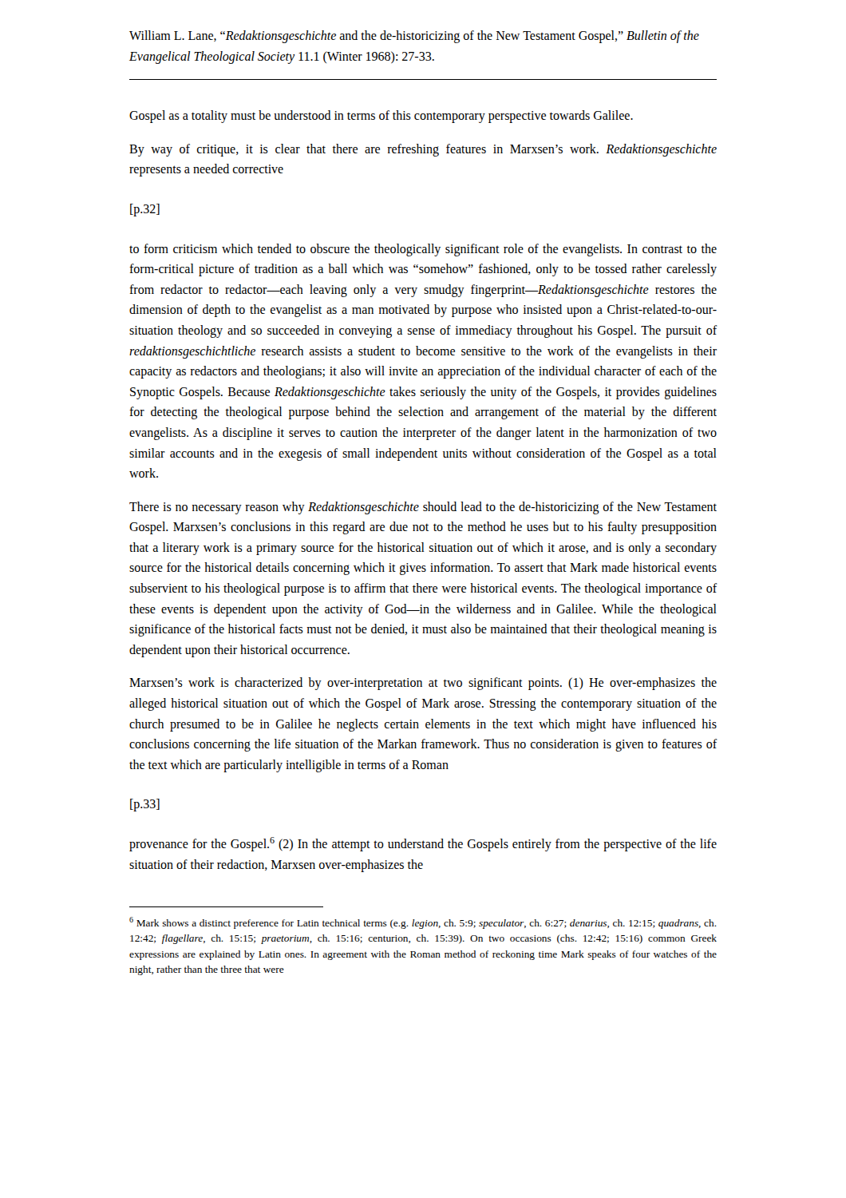William L. Lane, “Redaktionsgeschichte and the de-historicizing of the New Testament Gospel,” Bulletin of the Evangelical Theological Society 11.1 (Winter 1968): 27-33.
Gospel as a totality must be understood in terms of this contemporary perspective towards Galilee.
By way of critique, it is clear that there are refreshing features in Marxsen’s work. Redaktionsgeschichte represents a needed corrective
[p.32]
to form criticism which tended to obscure the theologically significant role of the evangelists. In contrast to the form-critical picture of tradition as a ball which was “somehow” fashioned, only to be tossed rather carelessly from redactor to redactor—each leaving only a very smudgy fingerprint—Redaktionsgeschichte restores the dimension of depth to the evangelist as a man motivated by purpose who insisted upon a Christ-related-to-our-situation theology and so succeeded in conveying a sense of immediacy throughout his Gospel. The pursuit of redaktionsgeschichtliche research assists a student to become sensitive to the work of the evangelists in their capacity as redactors and theologians; it also will invite an appreciation of the individual character of each of the Synoptic Gospels. Because Redaktionsgeschichte takes seriously the unity of the Gospels, it provides guidelines for detecting the theological purpose behind the selection and arrangement of the material by the different evangelists. As a discipline it serves to caution the interpreter of the danger latent in the harmonization of two similar accounts and in the exegesis of small independent units without consideration of the Gospel as a total work.
There is no necessary reason why Redaktionsgeschichte should lead to the de-historicizing of the New Testament Gospel. Marxsen’s conclusions in this regard are due not to the method he uses but to his faulty presupposition that a literary work is a primary source for the historical situation out of which it arose, and is only a secondary source for the historical details concerning which it gives information. To assert that Mark made historical events subservient to his theological purpose is to affirm that there were historical events. The theological importance of these events is dependent upon the activity of God—in the wilderness and in Galilee. While the theological significance of the historical facts must not be denied, it must also be maintained that their theological meaning is dependent upon their historical occurrence.
Marxsen’s work is characterized by over-interpretation at two significant points. (1) He over-emphasizes the alleged historical situation out of which the Gospel of Mark arose. Stressing the contemporary situation of the church presumed to be in Galilee he neglects certain elements in the text which might have influenced his conclusions concerning the life situation of the Markan framework. Thus no consideration is given to features of the text which are particularly intelligible in terms of a Roman
[p.33]
provenance for the Gospel.6 (2) In the attempt to understand the Gospels entirely from the perspective of the life situation of their redaction, Marxsen over-emphasizes the
6 Mark shows a distinct preference for Latin technical terms (e.g. legion, ch. 5:9; speculator, ch. 6:27; denarius, ch. 12:15; quadrans, ch. 12:42; flagellare, ch. 15:15; praetorium, ch. 15:16; centurion, ch. 15:39). On two occasions (chs. 12:42; 15:16) common Greek expressions are explained by Latin ones. In agreement with the Roman method of reckoning time Mark speaks of four watches of the night, rather than the three that were